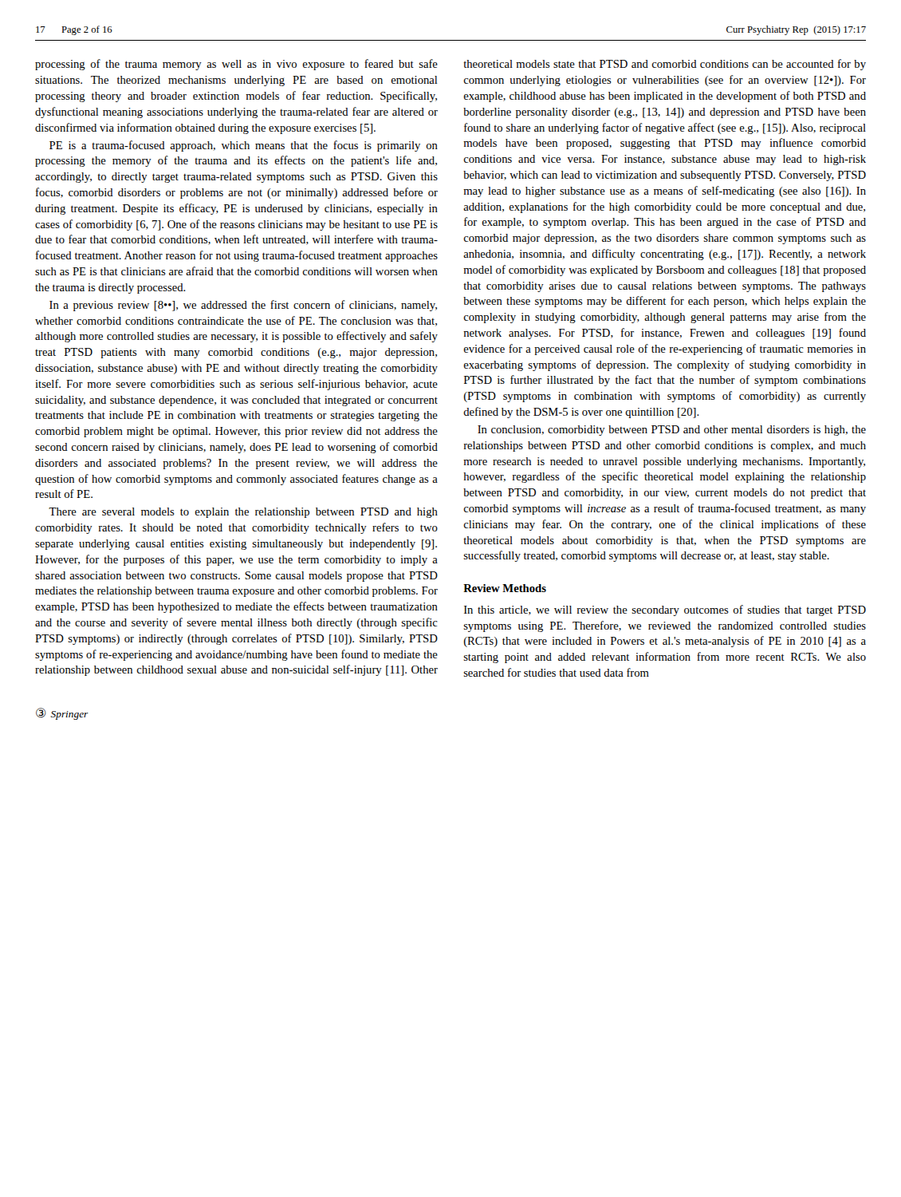17 Page 2 of 16
Curr Psychiatry Rep (2015) 17:17
processing of the trauma memory as well as in vivo exposure to feared but safe situations. The theorized mechanisms underlying PE are based on emotional processing theory and broader extinction models of fear reduction. Specifically, dysfunctional meaning associations underlying the trauma-related fear are altered or disconfirmed via information obtained during the exposure exercises [5].
PE is a trauma-focused approach, which means that the focus is primarily on processing the memory of the trauma and its effects on the patient's life and, accordingly, to directly target trauma-related symptoms such as PTSD. Given this focus, comorbid disorders or problems are not (or minimally) addressed before or during treatment. Despite its efficacy, PE is underused by clinicians, especially in cases of comorbidity [6, 7]. One of the reasons clinicians may be hesitant to use PE is due to fear that comorbid conditions, when left untreated, will interfere with trauma-focused treatment. Another reason for not using trauma-focused treatment approaches such as PE is that clinicians are afraid that the comorbid conditions will worsen when the trauma is directly processed.
In a previous review [8••], we addressed the first concern of clinicians, namely, whether comorbid conditions contraindicate the use of PE. The conclusion was that, although more controlled studies are necessary, it is possible to effectively and safely treat PTSD patients with many comorbid conditions (e.g., major depression, dissociation, substance abuse) with PE and without directly treating the comorbidity itself. For more severe comorbidities such as serious self-injurious behavior, acute suicidality, and substance dependence, it was concluded that integrated or concurrent treatments that include PE in combination with treatments or strategies targeting the comorbid problem might be optimal. However, this prior review did not address the second concern raised by clinicians, namely, does PE lead to worsening of comorbid disorders and associated problems? In the present review, we will address the question of how comorbid symptoms and commonly associated features change as a result of PE.
There are several models to explain the relationship between PTSD and high comorbidity rates. It should be noted that comorbidity technically refers to two separate underlying causal entities existing simultaneously but independently [9]. However, for the purposes of this paper, we use the term comorbidity to imply a shared association between two constructs. Some causal models propose that PTSD mediates the relationship between trauma exposure and other comorbid problems. For example, PTSD has been hypothesized to mediate the effects between traumatization and the course and severity of severe mental illness both directly (through specific PTSD symptoms) or indirectly (through correlates of PTSD [10]). Similarly, PTSD symptoms of re-experiencing and avoidance/numbing have been found to mediate the relationship between childhood sexual abuse and non-suicidal self-injury [11]. Other theoretical models state that PTSD and comorbid conditions can be accounted for by common underlying etiologies or vulnerabilities (see for an overview [12•]). For example, childhood abuse has been implicated in the development of both PTSD and borderline personality disorder (e.g., [13, 14]) and depression and PTSD have been found to share an underlying factor of negative affect (see e.g., [15]). Also, reciprocal models have been proposed, suggesting that PTSD may influence comorbid conditions and vice versa. For instance, substance abuse may lead to high-risk behavior, which can lead to victimization and subsequently PTSD. Conversely, PTSD may lead to higher substance use as a means of self-medicating (see also [16]). In addition, explanations for the high comorbidity could be more conceptual and due, for example, to symptom overlap. This has been argued in the case of PTSD and comorbid major depression, as the two disorders share common symptoms such as anhedonia, insomnia, and difficulty concentrating (e.g., [17]). Recently, a network model of comorbidity was explicated by Borsboom and colleagues [18] that proposed that comorbidity arises due to causal relations between symptoms. The pathways between these symptoms may be different for each person, which helps explain the complexity in studying comorbidity, although general patterns may arise from the network analyses. For PTSD, for instance, Frewen and colleagues [19] found evidence for a perceived causal role of the re-experiencing of traumatic memories in exacerbating symptoms of depression. The complexity of studying comorbidity in PTSD is further illustrated by the fact that the number of symptom combinations (PTSD symptoms in combination with symptoms of comorbidity) as currently defined by the DSM-5 is over one quintillion [20].
In conclusion, comorbidity between PTSD and other mental disorders is high, the relationships between PTSD and other comorbid conditions is complex, and much more research is needed to unravel possible underlying mechanisms. Importantly, however, regardless of the specific theoretical model explaining the relationship between PTSD and comorbidity, in our view, current models do not predict that comorbid symptoms will increase as a result of trauma-focused treatment, as many clinicians may fear. On the contrary, one of the clinical implications of these theoretical models about comorbidity is that, when the PTSD symptoms are successfully treated, comorbid symptoms will decrease or, at least, stay stable.
Review Methods
In this article, we will review the secondary outcomes of studies that target PTSD symptoms using PE. Therefore, we reviewed the randomized controlled studies (RCTs) that were included in Powers et al.'s meta-analysis of PE in 2010 [4] as a starting point and added relevant information from more recent RCTs. We also searched for studies that used data from
③ Springer